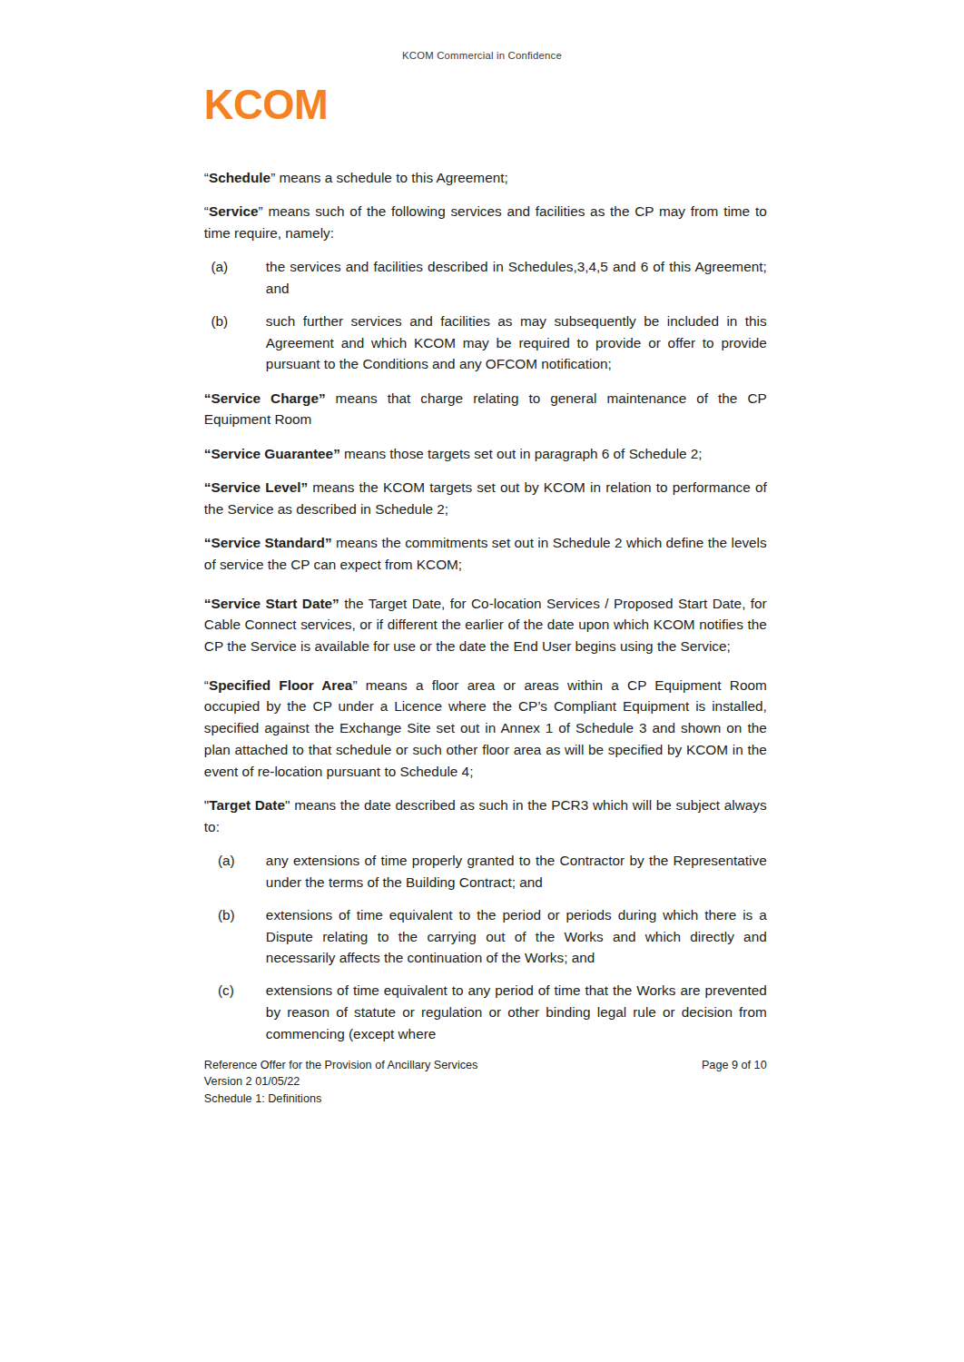KCOM Commercial in Confidence
KCOM
“Schedule” means a schedule to this Agreement;
“Service” means such of the following services and facilities as the CP may from time to time require, namely:
(a) the services and facilities described in Schedules,3,4,5 and 6 of this Agreement; and
(b) such further services and facilities as may subsequently be included in this Agreement and which KCOM may be required to provide or offer to provide pursuant to the Conditions and any OFCOM notification;
“Service Charge” means that charge relating to general maintenance of the CP Equipment Room
“Service Guarantee” means those targets set out in paragraph 6 of Schedule 2;
“Service Level” means the KCOM targets set out by KCOM in relation to performance of the Service as described in Schedule 2;
“Service Standard” means the commitments set out in Schedule 2 which define the levels of service the CP can expect from KCOM;
“Service Start Date” the Target Date, for Co-location Services / Proposed Start Date, for Cable Connect services, or if different the earlier of the date upon which KCOM notifies the CP the Service is available for use or the date the End User begins using the Service;
“Specified Floor Area” means a floor area or areas within a CP Equipment Room occupied by the CP under a Licence where the CP’s Compliant Equipment is installed, specified against the Exchange Site set out in Annex 1 of Schedule 3 and shown on the plan attached to that schedule or such other floor area as will be specified by KCOM in the event of re-location pursuant to Schedule 4;
"Target Date" means the date described as such in the PCR3 which will be subject always to:
(a) any extensions of time properly granted to the Contractor by the Representative under the terms of the Building Contract; and
(b) extensions of time equivalent to the period or periods during which there is a Dispute relating to the carrying out of the Works and which directly and necessarily affects the continuation of the Works; and
(c) extensions of time equivalent to any period of time that the Works are prevented by reason of statute or regulation or other binding legal rule or decision from commencing (except where
Reference Offer for the Provision of Ancillary Services
Version 2 01/05/22
Schedule 1: Definitions
Page 9 of 10